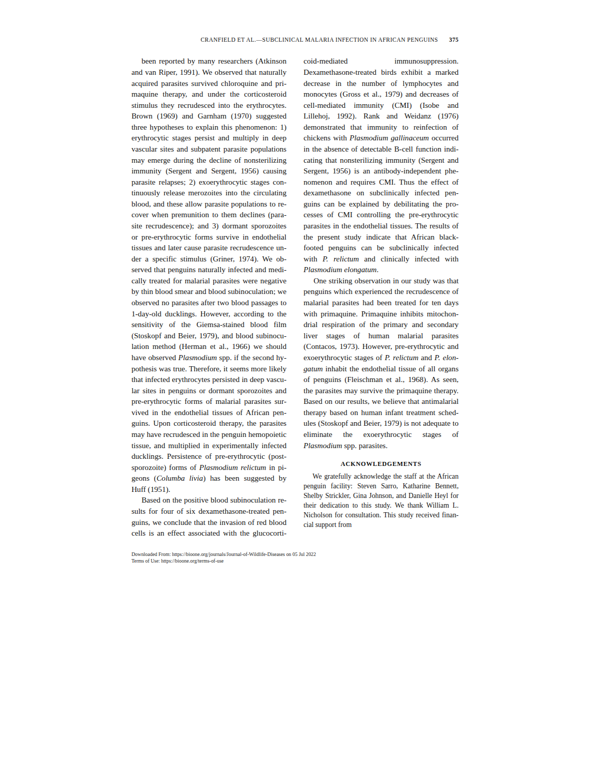CRANFIELD ET AL.—SUBCLINICAL MALARIA INFECTION IN AFRICAN PENGUINS 375
been reported by many researchers (Atkinson and van Riper, 1991). We observed that naturally acquired parasites survived chloroquine and primaquine therapy, and under the corticosteroid stimulus they recrudesced into the erythrocytes. Brown (1969) and Garnham (1970) suggested three hypotheses to explain this phenomenon: 1) erythrocytic stages persist and multiply in deep vascular sites and subpatent parasite populations may emerge during the decline of nonsterilizing immunity (Sergent and Sergent, 1956) causing parasite relapses; 2) exoerythrocytic stages continuously release merozoites into the circulating blood, and these allow parasite populations to recover when premunition to them declines (parasite recrudescence); and 3) dormant sporozoites or pre-erythrocytic forms survive in endothelial tissues and later cause parasite recrudescence under a specific stimulus (Griner, 1974). We observed that penguins naturally infected and medically treated for malarial parasites were negative by thin blood smear and blood subinoculation; we observed no parasites after two blood passages to 1-day-old ducklings. However, according to the sensitivity of the Giemsa-stained blood film (Stoskopf and Beier, 1979), and blood subinoculation method (Herman et al., 1966) we should have observed Plasmodium spp. if the second hypothesis was true. Therefore, it seems more likely that infected erythrocytes persisted in deep vascular sites in penguins or dormant sporozoites and pre-erythrocytic forms of malarial parasites survived in the endothelial tissues of African penguins. Upon corticosteroid therapy, the parasites may have recrudesced in the penguin hemopoietic tissue, and multiplied in experimentally infected ducklings. Persistence of pre-erythrocytic (post-sporozoite) forms of Plasmodium relictum in pigeons (Columba livia) has been suggested by Huff (1951).
Based on the positive blood subinoculation results for four of six dexamethasone-treated penguins, we conclude that the invasion of red blood cells is an effect associated with the glucocorticoid-mediated immunosuppression. Dexamethasone-treated birds exhibit a marked decrease in the number of lymphocytes and monocytes (Gross et al., 1979) and decreases of cell-mediated immunity (CMI) (Isobe and Lillehoj, 1992). Rank and Weidanz (1976) demonstrated that immunity to reinfection of chickens with Plasmodium gallinaceum occurred in the absence of detectable B-cell function indicating that nonsterilizing immunity (Sergent and Sergent, 1956) is an antibody-independent phenomenon and requires CMI. Thus the effect of dexamethasone on subclinically infected penguins can be explained by debilitating the processes of CMI controlling the pre-erythrocytic parasites in the endothelial tissues. The results of the present study indicate that African black-footed penguins can be subclinically infected with P. relictum and clinically infected with Plasmodium elongatum.
One striking observation in our study was that penguins which experienced the recrudescence of malarial parasites had been treated for ten days with primaquine. Primaquine inhibits mitochondrial respiration of the primary and secondary liver stages of human malarial parasites (Contacos, 1973). However, pre-erythrocytic and exoerythrocytic stages of P. relictum and P. elongatum inhabit the endothelial tissue of all organs of penguins (Fleischman et al., 1968). As seen, the parasites may survive the primaquine therapy. Based on our results, we believe that antimalarial therapy based on human infant treatment schedules (Stoskopf and Beier, 1979) is not adequate to eliminate the exoerythrocytic stages of Plasmodium spp. parasites.
Acknowledgements
We gratefully acknowledge the staff at the African penguin facility: Steven Sarro, Katharine Bennett, Shelby Strickler, Gina Johnson, and Danielle Heyl for their dedication to this study. We thank William L. Nicholson for consultation. This study received financial support from
Downloaded From: https://bioone.org/journals/Journal-of-Wildlife-Diseases on 05 Jul 2022
Terms of Use: https://bioone.org/terms-of-use